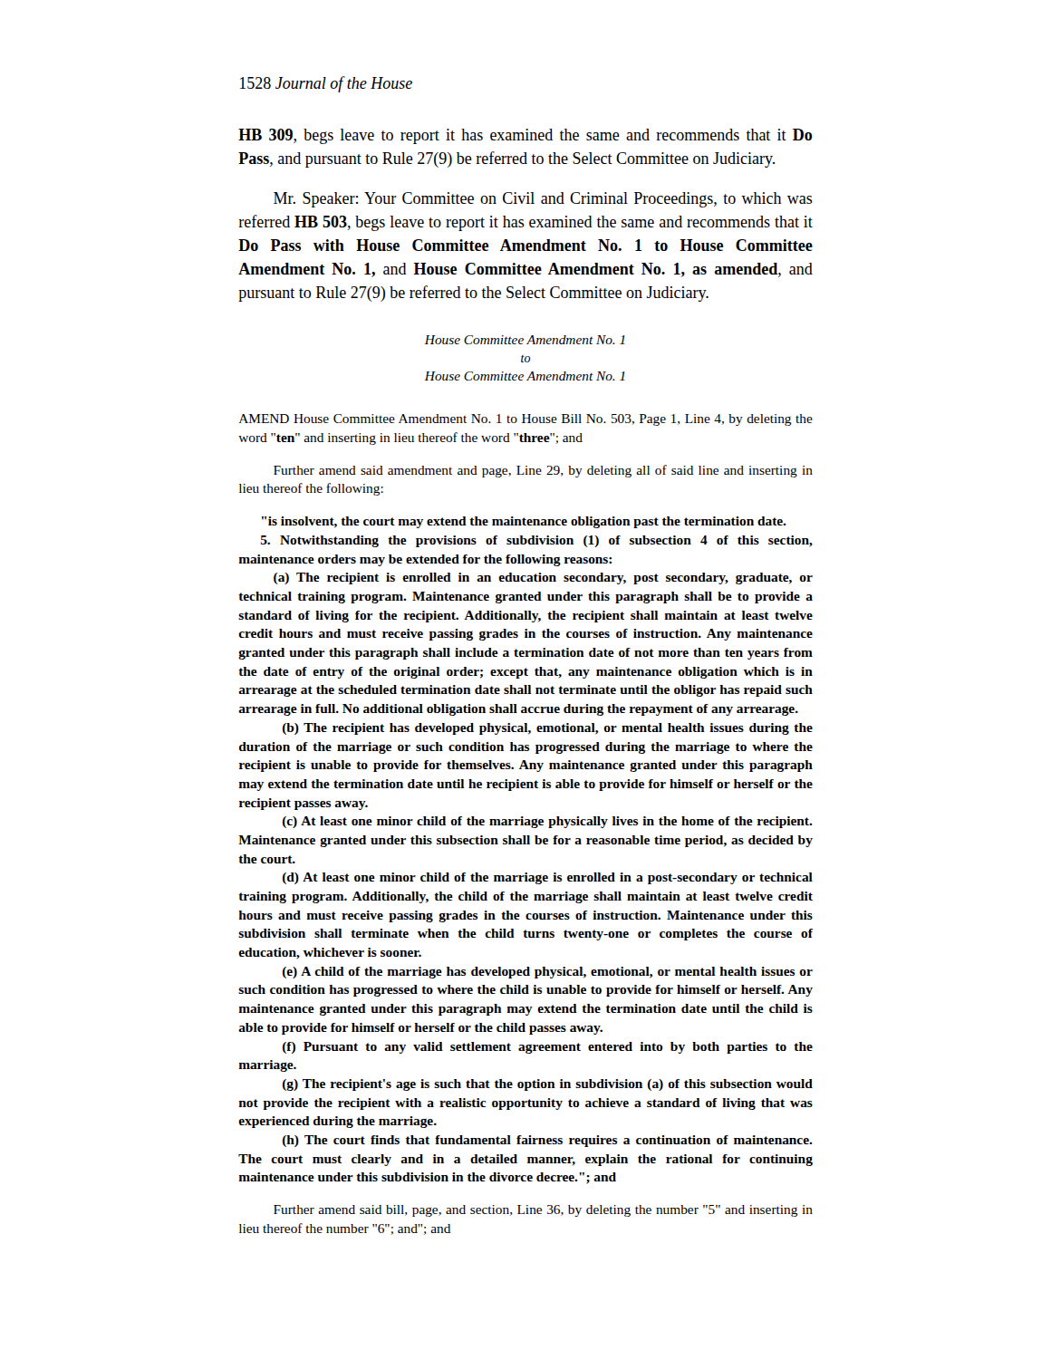1528 Journal of the House
HB 309, begs leave to report it has examined the same and recommends that it Do Pass, and pursuant to Rule 27(9) be referred to the Select Committee on Judiciary.
Mr. Speaker: Your Committee on Civil and Criminal Proceedings, to which was referred HB 503, begs leave to report it has examined the same and recommends that it Do Pass with House Committee Amendment No. 1 to House Committee Amendment No. 1, and House Committee Amendment No. 1, as amended, and pursuant to Rule 27(9) be referred to the Select Committee on Judiciary.
House Committee Amendment No. 1
to
House Committee Amendment No. 1
AMEND House Committee Amendment No. 1 to House Bill No. 503, Page 1, Line 4, by deleting the word "ten" and inserting in lieu thereof the word "three"; and
Further amend said amendment and page, Line 29, by deleting all of said line and inserting in lieu thereof the following:
"is insolvent, the court may extend the maintenance obligation past the termination date.
5. Notwithstanding the provisions of subdivision (1) of subsection 4 of this section, maintenance orders may be extended for the following reasons:
(a) The recipient is enrolled in an education secondary, post secondary, graduate, or technical training program. Maintenance granted under this paragraph shall be to provide a standard of living for the recipient. Additionally, the recipient shall maintain at least twelve credit hours and must receive passing grades in the courses of instruction. Any maintenance granted under this paragraph shall include a termination date of not more than ten years from the date of entry of the original order; except that, any maintenance obligation which is in arrearage at the scheduled termination date shall not terminate until the obligor has repaid such arrearage in full. No additional obligation shall accrue during the repayment of any arrearage.
(b) The recipient has developed physical, emotional, or mental health issues during the duration of the marriage or such condition has progressed during the marriage to where the recipient is unable to provide for themselves. Any maintenance granted under this paragraph may extend the termination date until he recipient is able to provide for himself or herself or the recipient passes away.
(c) At least one minor child of the marriage physically lives in the home of the recipient. Maintenance granted under this subsection shall be for a reasonable time period, as decided by the court.
(d) At least one minor child of the marriage is enrolled in a post-secondary or technical training program. Additionally, the child of the marriage shall maintain at least twelve credit hours and must receive passing grades in the courses of instruction. Maintenance under this subdivision shall terminate when the child turns twenty-one or completes the course of education, whichever is sooner.
(e) A child of the marriage has developed physical, emotional, or mental health issues or such condition has progressed to where the child is unable to provide for himself or herself. Any maintenance granted under this paragraph may extend the termination date until the child is able to provide for himself or herself or the child passes away.
(f) Pursuant to any valid settlement agreement entered into by both parties to the marriage.
(g) The recipient's age is such that the option in subdivision (a) of this subsection would not provide the recipient with a realistic opportunity to achieve a standard of living that was experienced during the marriage.
(h) The court finds that fundamental fairness requires a continuation of maintenance. The court must clearly and in a detailed manner, explain the rational for continuing maintenance under this subdivision in the divorce decree."; and
Further amend said bill, page, and section, Line 36, by deleting the number "5" and inserting in lieu thereof the number "6"; and"; and